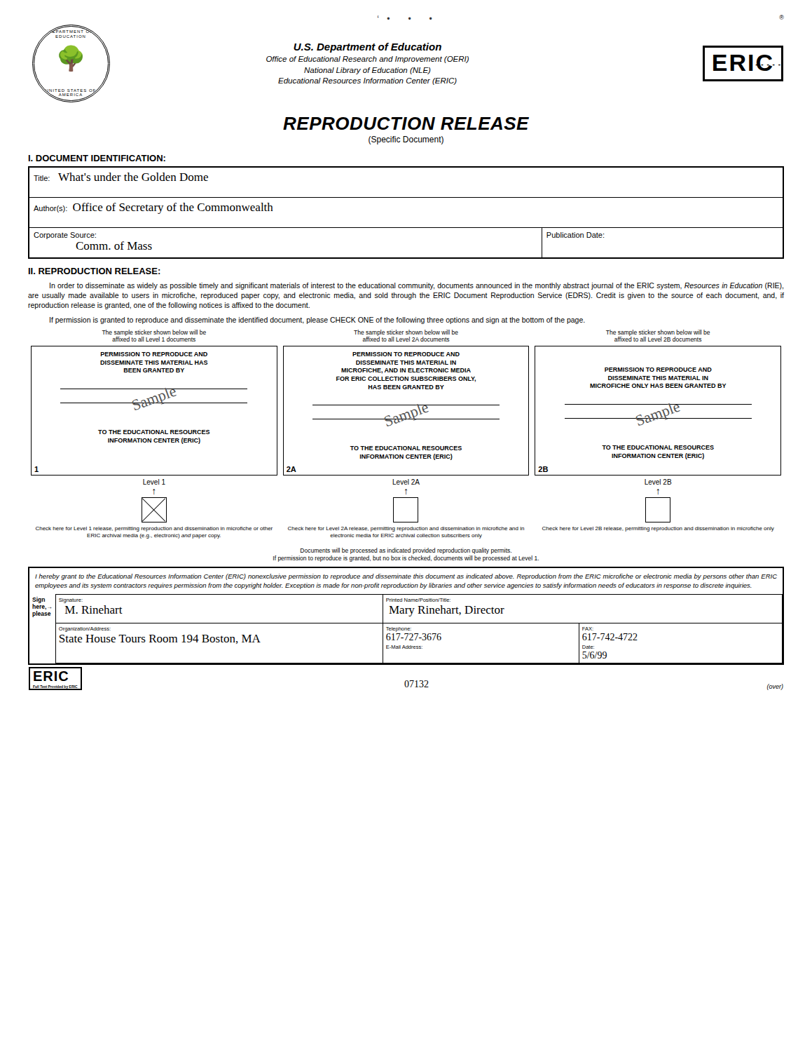‘ • • •
| DEPARTMENT OF EDUCATION 🌳 UNITED STATES OF AMERICA | U.S. Department of Education Office of Educational Research and Improvement (OERI) National Library of Education (NLE) Educational Resources Information Center (ERIC) | ® ERIC - - - - - |
REPRODUCTION RELEASE
(Specific Document)
I. DOCUMENT IDENTIFICATION:
| Title: What's under the Golden Dome |
| Author(s): Office of Secretary of the Commonwealth |
| Corporate Source: Comm. of Mass | Publication Date: |
II. REPRODUCTION RELEASE:
In order to disseminate as widely as possible timely and significant materials of interest to the educational community, documents announced in the monthly abstract journal of the ERIC system, Resources in Education (RIE), are usually made available to users in microfiche, reproduced paper copy, and electronic media, and sold through the ERIC Document Reproduction Service (EDRS). Credit is given to the source of each document, and, if reproduction release is granted, one of the following notices is affixed to the document.
If permission is granted to reproduce and disseminate the identified document, please CHECK ONE of the following three options and sign at the bottom of the page.
| The sample sticker shown below will be affixed to all Level 1 documents PERMISSION TO REPRODUCE AND DISSEMINATE THIS MATERIAL HAS BEEN GRANTED BY Sample TO THE EDUCATIONAL RESOURCES INFORMATION CENTER (ERIC) 1 Level 1 ↑ Check here for Level 1 release, permitting reproduction and dissemination in microfiche or other ERIC archival media (e.g., electronic) and paper copy. | The sample sticker shown below will be affixed to all Level 2A documents PERMISSION TO REPRODUCE AND DISSEMINATE THIS MATERIAL IN MICROFICHE, AND IN ELECTRONIC MEDIA FOR ERIC COLLECTION SUBSCRIBERS ONLY, HAS BEEN GRANTED BY Sample TO THE EDUCATIONAL RESOURCES INFORMATION CENTER (ERIC) 2A Level 2A ↑ Check here for Level 2A release, permitting reproduction and dissemination in microfiche and in electronic media for ERIC archival collection subscribers only | The sample sticker shown below will be affixed to all Level 2B documents PERMISSION TO REPRODUCE AND DISSEMINATE THIS MATERIAL IN MICROFICHE ONLY HAS BEEN GRANTED BY Sample TO THE EDUCATIONAL RESOURCES INFORMATION CENTER (ERIC) 2B Level 2B ↑ Check here for Level 2B release, permitting reproduction and dissemination in microfiche only |
Documents will be processed as indicated provided reproduction quality permits.
If permission to reproduce is granted, but no box is checked, documents will be processed at Level 1.
I hereby grant to the Educational Resources Information Center (ERIC) nonexclusive permission to reproduce and disseminate this document as indicated above. Reproduction from the ERIC microfiche or electronic media by persons other than ERIC employees and its system contractors requires permission from the copyright holder. Exception is made for non-profit reproduction by libraries and other service agencies to satisfy information needs of educators in response to discrete inquiries.
| Sign here,→ please | Signature: M. Rinehart | Printed Name/Position/Title: Mary Rinehart, Director |
| Organization/Address: State House Tours Room 194 Boston, MA | Telephone: 617-727-3676 E-Mail Address: | FAX: 617-742-4722 Date: 5/6/99 |
| ERIC Full Text Provided by ERIC | 07132 | (over) |